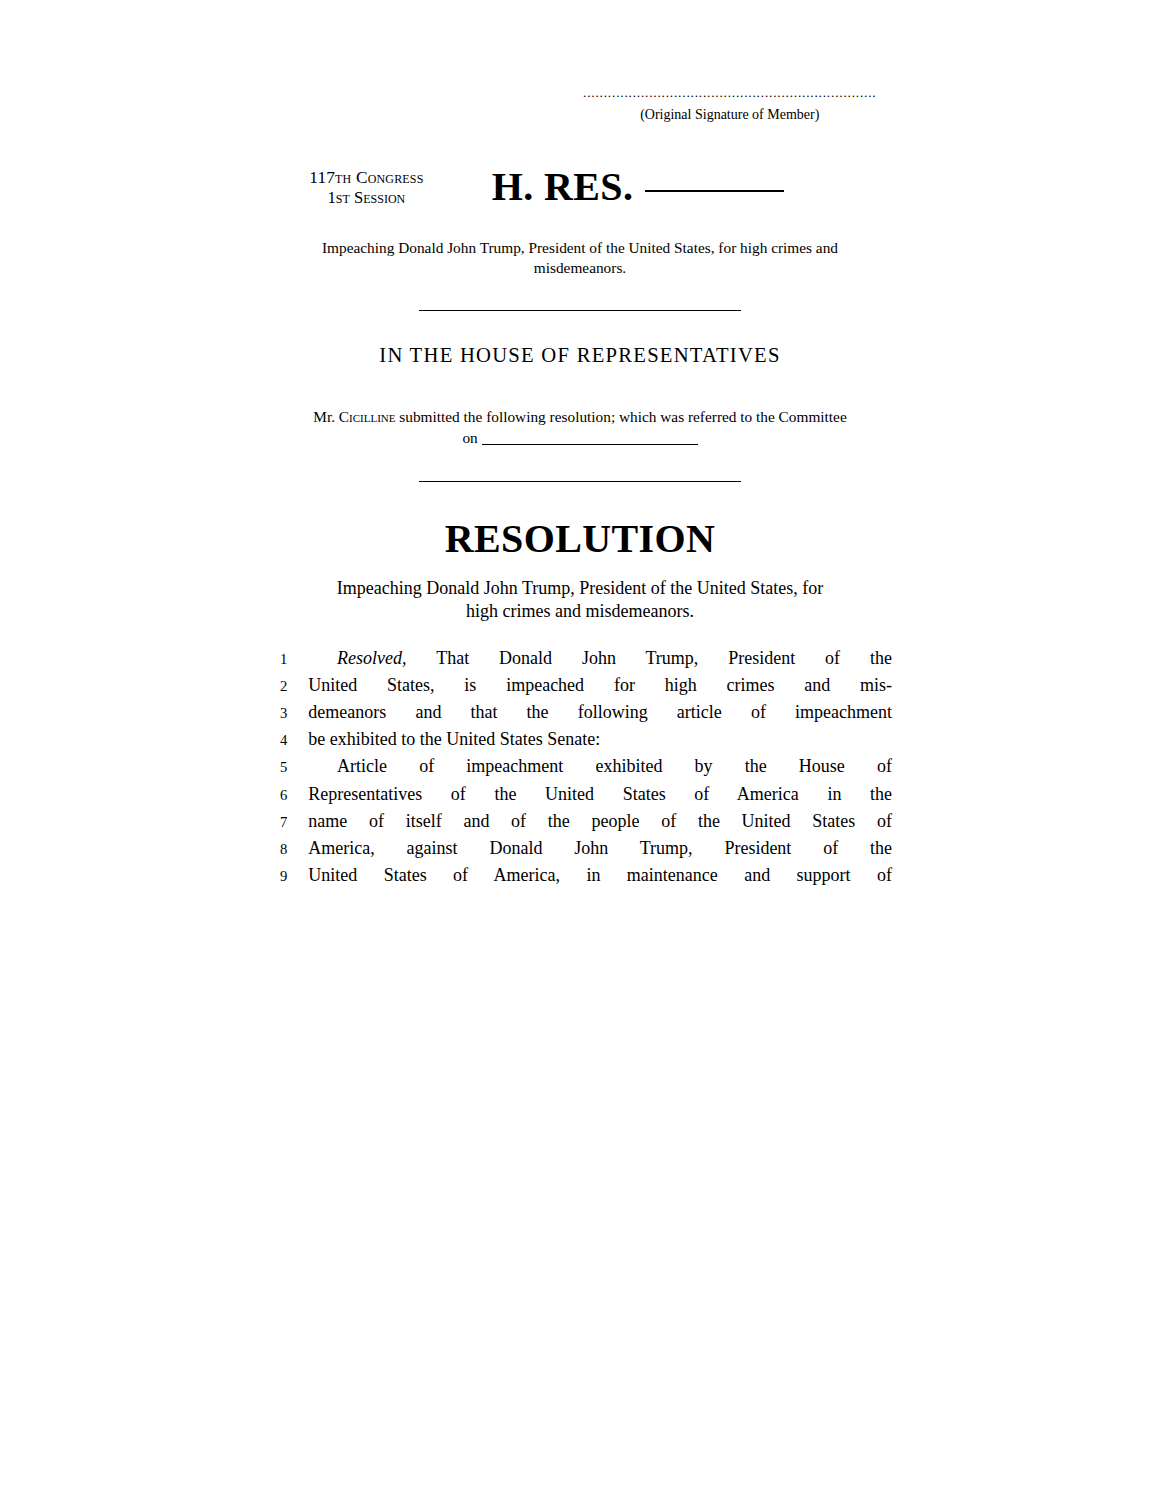.......................................................................
(Original Signature of Member)
117th Congress
1st Session
H. RES.
Impeaching Donald John Trump, President of the United States, for high crimes and misdemeanors.
IN THE HOUSE OF REPRESENTATIVES
Mr. Cicilline submitted the following resolution; which was referred to the Committee on
RESOLUTION
Impeaching Donald John Trump, President of the United States, for high crimes and misdemeanors.
1
Resolved, That Donald John Trump, President of the
2
United States, is impeached for high crimes and mis-
3
demeanors and that the following article of impeachment
4
be exhibited to the United States Senate:
5
Article of impeachment exhibited by the House of
6
Representatives of the United States of America in the
7
name of itself and of the people of the United States of
8
America, against Donald John Trump, President of the
9
United States of America, in maintenance and support of